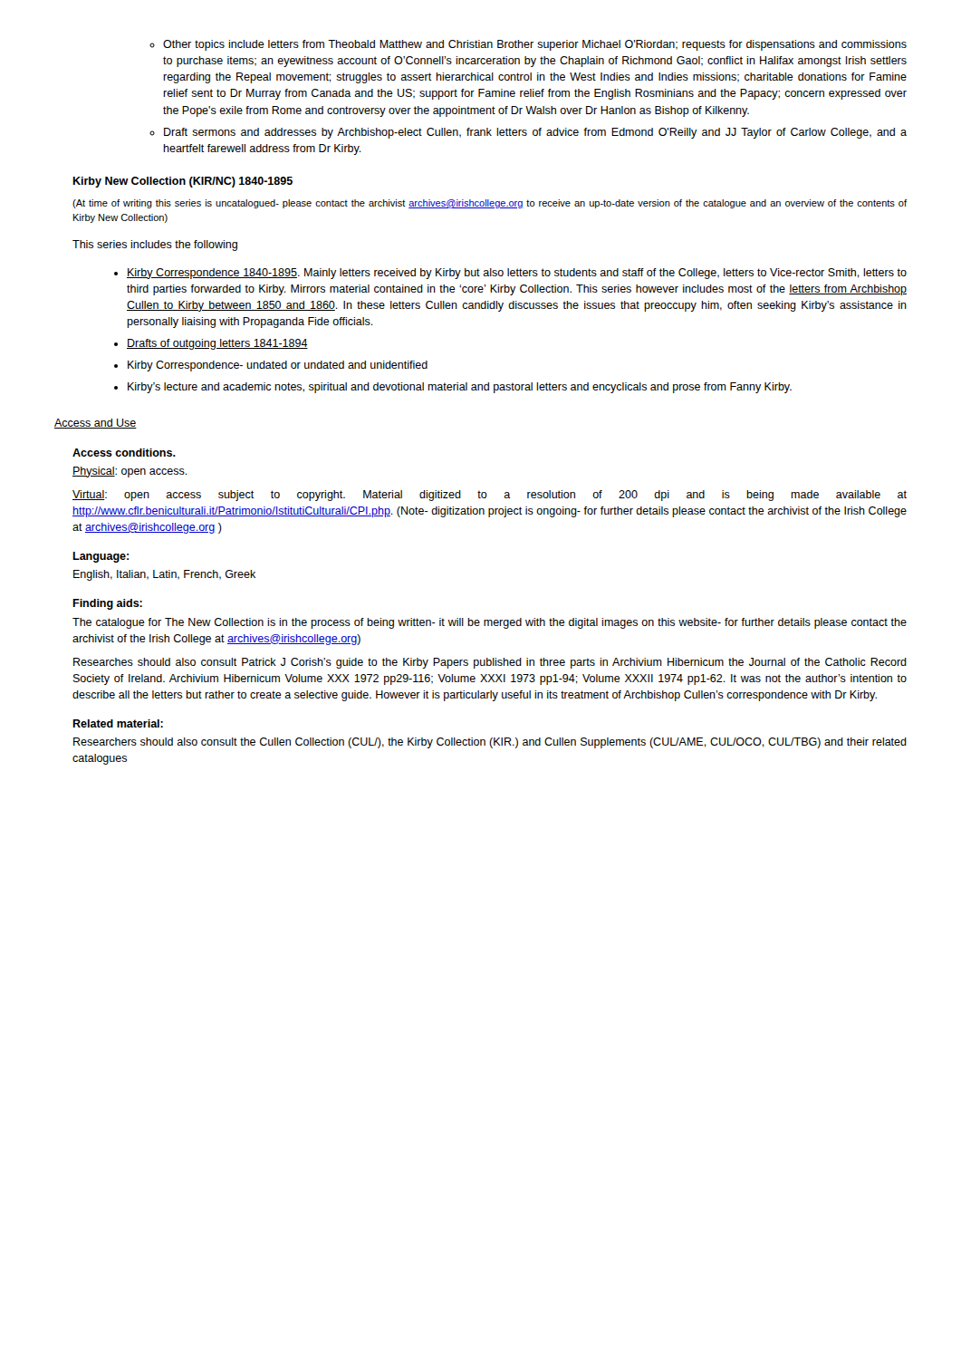Other topics include letters from Theobald Matthew and Christian Brother superior Michael O'Riordan; requests for dispensations and commissions to purchase items; an eyewitness account of O’Connell’s incarceration by the Chaplain of Richmond Gaol; conflict in Halifax amongst Irish settlers regarding the Repeal movement; struggles to assert hierarchical control in the West Indies and Indies missions; charitable donations for Famine relief sent to Dr Murray from Canada and the US; support for Famine relief from the English Rosminians and the Papacy; concern expressed over the Pope's exile from Rome and controversy over the appointment of Dr Walsh over Dr Hanlon as Bishop of Kilkenny.
Draft sermons and addresses by Archbishop-elect Cullen, frank letters of advice from Edmond O'Reilly and JJ Taylor of Carlow College, and a heartfelt farewell address from Dr Kirby.
Kirby New Collection (KIR/NC) 1840-1895
(At time of writing this series is uncatalogued- please contact the archivist archives@irishcollege.org to receive an up-to-date version of the catalogue and an overview of the contents of Kirby New Collection)
This series includes the following
Kirby Correspondence 1840-1895. Mainly letters received by Kirby but also letters to students and staff of the College, letters to Vice-rector Smith, letters to third parties forwarded to Kirby. Mirrors material contained in the ‘core’ Kirby Collection. This series however includes most of the letters from Archbishop Cullen to Kirby between 1850 and 1860. In these letters Cullen candidly discusses the issues that preoccupy him, often seeking Kirby’s assistance in personally liaising with Propaganda Fide officials.
Drafts of outgoing letters 1841-1894
Kirby Correspondence- undated or undated and unidentified
Kirby’s lecture and academic notes, spiritual and devotional material and pastoral letters and encyclicals and prose from Fanny Kirby.
Access and Use
Access conditions.
Physical: open access.
Virtual: open access subject to copyright. Material digitized to a resolution of 200 dpi and is being made available at http://www.cflr.beniculturali.it/Patrimonio/IstitutiCulturali/CPI.php. (Note- digitization project is ongoing- for further details please contact the archivist of the Irish College at archives@irishcollege.org )
Language:
English, Italian, Latin, French, Greek
Finding aids:
The catalogue for The New Collection is in the process of being written- it will be merged with the digital images on this website- for further details please contact the archivist of the Irish College at archives@irishcollege.org)
Researches should also consult Patrick J Corish’s guide to the Kirby Papers published in three parts in Archivium Hibernicum the Journal of the Catholic Record Society of Ireland. Archivium Hibernicum Volume XXX 1972 pp29-116; Volume XXXI 1973 pp1-94; Volume XXXII 1974 pp1-62. It was not the author’s intention to describe all the letters but rather to create a selective guide. However it is particularly useful in its treatment of Archbishop Cullen’s correspondence with Dr Kirby.
Related material:
Researchers should also consult the Cullen Collection (CUL/), the Kirby Collection (KIR.) and Cullen Supplements (CUL/AME, CUL/OCO, CUL/TBG) and their related catalogues